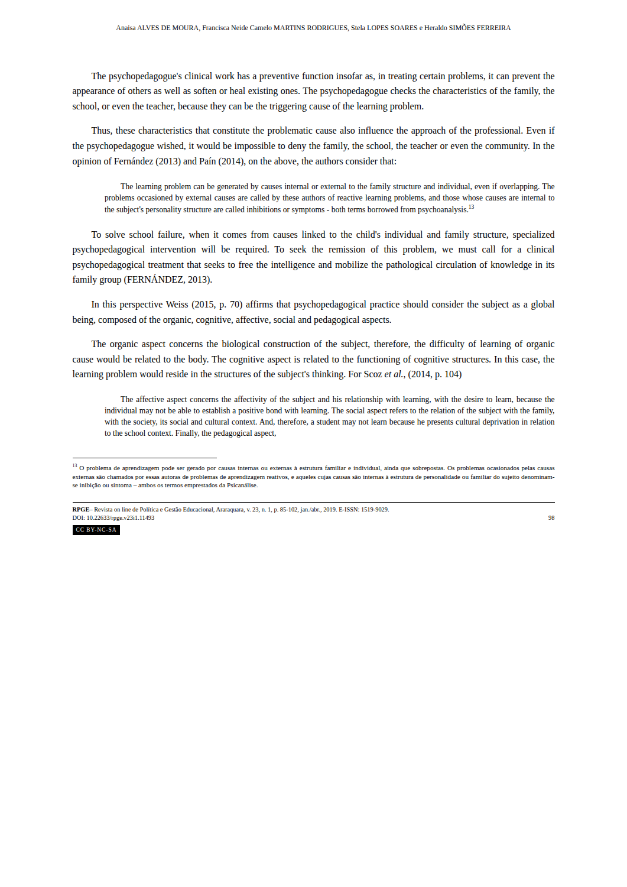Anaisa ALVES DE MOURA, Francisca Neide Camelo MARTINS RODRIGUES, Stela LOPES SOARES e Heraldo SIMÕES FERREIRA
The psychopedagogue's clinical work has a preventive function insofar as, in treating certain problems, it can prevent the appearance of others as well as soften or heal existing ones. The psychopedagogue checks the characteristics of the family, the school, or even the teacher, because they can be the triggering cause of the learning problem.
Thus, these characteristics that constitute the problematic cause also influence the approach of the professional. Even if the psychopedagogue wished, it would be impossible to deny the family, the school, the teacher or even the community. In the opinion of Fernández (2013) and Paín (2014), on the above, the authors consider that:
The learning problem can be generated by causes internal or external to the family structure and individual, even if overlapping. The problems occasioned by external causes are called by these authors of reactive learning problems, and those whose causes are internal to the subject's personality structure are called inhibitions or symptoms - both terms borrowed from psychoanalysis.13
To solve school failure, when it comes from causes linked to the child's individual and family structure, specialized psychopedagogical intervention will be required. To seek the remission of this problem, we must call for a clinical psychopedagogical treatment that seeks to free the intelligence and mobilize the pathological circulation of knowledge in its family group (FERNÁNDEZ, 2013).
In this perspective Weiss (2015, p. 70) affirms that psychopedagogical practice should consider the subject as a global being, composed of the organic, cognitive, affective, social and pedagogical aspects.
The organic aspect concerns the biological construction of the subject, therefore, the difficulty of learning of organic cause would be related to the body. The cognitive aspect is related to the functioning of cognitive structures. In this case, the learning problem would reside in the structures of the subject's thinking. For Scoz et al., (2014, p. 104)
The affective aspect concerns the affectivity of the subject and his relationship with learning, with the desire to learn, because the individual may not be able to establish a positive bond with learning. The social aspect refers to the relation of the subject with the family, with the society, its social and cultural context. And, therefore, a student may not learn because he presents cultural deprivation in relation to the school context. Finally, the pedagogical aspect,
13 O problema de aprendizagem pode ser gerado por causas internas ou externas à estrutura familiar e individual, ainda que sobrepostas. Os problemas ocasionados pelas causas externas são chamados por essas autoras de problemas de aprendizagem reativos, e aqueles cujas causas são internas à estrutura de personalidade ou familiar do sujeito denominam-se inibição ou sintoma – ambos os termos emprestados da Psicanálise.
RPGE– Revista on line de Política e Gestão Educacional, Araraquara, v. 23, n. 1, p. 85-102, jan./abr., 2019. E-ISSN: 1519-9029.
DOI: 10.22633/rpge.v23i1.11493 98
CC BY-NC-SA